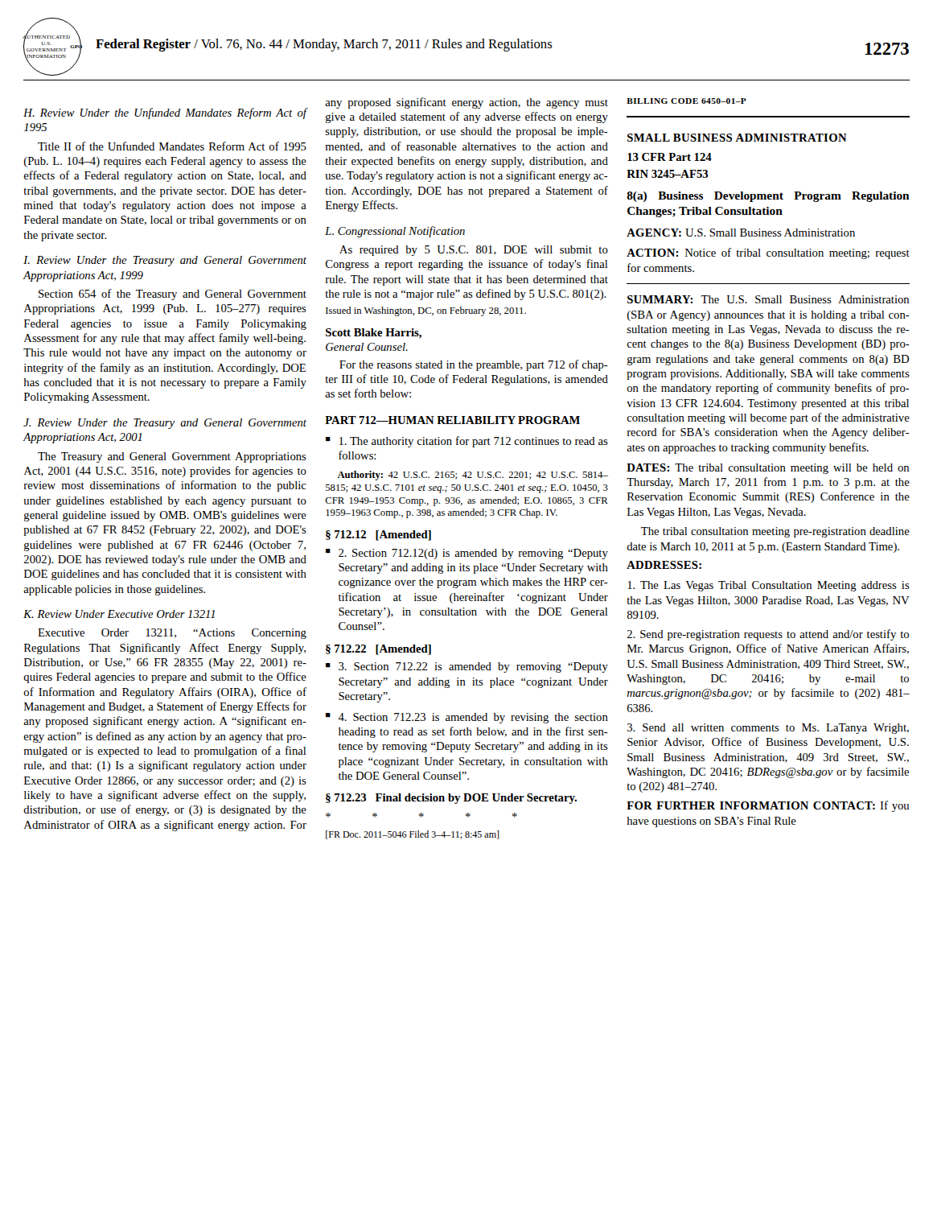AUTHENTICATED
U.S. GOVERNMENT
INFORMATION
GPO
Federal Register / Vol. 76, No. 44 / Monday, March 7, 2011 / Rules and Regulations
12273
H. Review Under the Unfunded Mandates Reform Act of 1995
Title II of the Unfunded Mandates Reform Act of 1995 (Pub. L. 104–4) requires each Federal agency to assess the effects of a Federal regulatory action on State, local, and tribal governments, and the private sector. DOE has determined that today's regulatory action does not impose a Federal mandate on State, local or tribal governments or on the private sector.
I. Review Under the Treasury and General Government Appropriations Act, 1999
Section 654 of the Treasury and General Government Appropriations Act, 1999 (Pub. L. 105–277) requires Federal agencies to issue a Family Policymaking Assessment for any rule that may affect family well-being. This rule would not have any impact on the autonomy or integrity of the family as an institution. Accordingly, DOE has concluded that it is not necessary to prepare a Family Policymaking Assessment.
J. Review Under the Treasury and General Government Appropriations Act, 2001
The Treasury and General Government Appropriations Act, 2001 (44 U.S.C. 3516, note) provides for agencies to review most disseminations of information to the public under guidelines established by each agency pursuant to general guideline issued by OMB. OMB's guidelines were published at 67 FR 8452 (February 22, 2002), and DOE's guidelines were published at 67 FR 62446 (October 7, 2002). DOE has reviewed today's rule under the OMB and DOE guidelines and has concluded that it is consistent with applicable policies in those guidelines.
K. Review Under Executive Order 13211
Executive Order 13211, “Actions Concerning Regulations That Significantly Affect Energy Supply, Distribution, or Use,” 66 FR 28355 (May 22, 2001) requires Federal agencies to prepare and submit to the Office of Information and Regulatory Affairs (OIRA), Office of Management and Budget, a Statement of Energy Effects for any proposed significant energy action. A “significant energy action” is defined as any action by an agency that promulgated or is expected to lead to promulgation of a final rule, and that: (1) Is a significant regulatory action under Executive Order 12866, or any successor order; and (2) is likely to have a significant adverse effect on the supply, distribution, or use of energy, or (3) is designated by the Administrator of OIRA as a significant energy action. For any proposed significant energy action, the agency must give a detailed statement of any adverse effects on energy supply, distribution, or use should the proposal be implemented, and of reasonable alternatives to the action and their expected benefits on energy supply, distribution, and use. Today's regulatory action is not a significant energy action. Accordingly, DOE has not prepared a Statement of Energy Effects.
L. Congressional Notification
As required by 5 U.S.C. 801, DOE will submit to Congress a report regarding the issuance of today's final rule. The report will state that it has been determined that the rule is not a “major rule” as defined by 5 U.S.C. 801(2).
Issued in Washington, DC, on February 28, 2011.
Scott Blake Harris,
General Counsel.
For the reasons stated in the preamble, part 712 of chapter III of title 10, Code of Federal Regulations, is amended as set forth below:
PART 712—HUMAN RELIABILITY PROGRAM
■ 1. The authority citation for part 712 continues to read as follows:
Authority: 42 U.S.C. 2165; 42 U.S.C. 2201; 42 U.S.C. 5814–5815; 42 U.S.C. 7101 et seq.; 50 U.S.C. 2401 et seq.; E.O. 10450, 3 CFR 1949–1953 Comp., p. 936, as amended; E.O. 10865, 3 CFR 1959–1963 Comp., p. 398, as amended; 3 CFR Chap. IV.
§ 712.12 [Amended]
■ 2. Section 712.12(d) is amended by removing “Deputy Secretary” and adding in its place “Under Secretary with cognizance over the program which makes the HRP certification at issue (hereinafter ‘cognizant Under Secretary’), in consultation with the DOE General Counsel”.
§ 712.22 [Amended]
■ 3. Section 712.22 is amended by removing “Deputy Secretary” and adding in its place “cognizant Under Secretary”.
■ 4. Section 712.23 is amended by revising the section heading to read as set forth below, and in the first sentence by removing “Deputy Secretary” and adding in its place “cognizant Under Secretary, in consultation with the DOE General Counsel”.
§ 712.23 Final decision by DOE Under Secretary.
* * * * *
[FR Doc. 2011–5046 Filed 3–4–11; 8:45 am]
BILLING CODE 6450–01–P
SMALL BUSINESS ADMINISTRATION
13 CFR Part 124
RIN 3245–AF53
8(a) Business Development Program Regulation Changes; Tribal Consultation
AGENCY: U.S. Small Business Administration
ACTION: Notice of tribal consultation meeting; request for comments.
SUMMARY: The U.S. Small Business Administration (SBA or Agency) announces that it is holding a tribal consultation meeting in Las Vegas, Nevada to discuss the recent changes to the 8(a) Business Development (BD) program regulations and take general comments on 8(a) BD program provisions. Additionally, SBA will take comments on the mandatory reporting of community benefits of provision 13 CFR 124.604. Testimony presented at this tribal consultation meeting will become part of the administrative record for SBA's consideration when the Agency deliberates on approaches to tracking community benefits.
DATES: The tribal consultation meeting will be held on Thursday, March 17, 2011 from 1 p.m. to 3 p.m. at the Reservation Economic Summit (RES) Conference in the Las Vegas Hilton, Las Vegas, Nevada.
The tribal consultation meeting pre-registration deadline date is March 10, 2011 at 5 p.m. (Eastern Standard Time).
ADDRESSES:
1. The Las Vegas Tribal Consultation Meeting address is the Las Vegas Hilton, 3000 Paradise Road, Las Vegas, NV 89109.
2. Send pre-registration requests to attend and/or testify to Mr. Marcus Grignon, Office of Native American Affairs, U.S. Small Business Administration, 409 Third Street, SW., Washington, DC 20416; by e-mail to marcus.grignon@sba.gov; or by facsimile to (202) 481–6386.
3. Send all written comments to Ms. LaTanya Wright, Senior Advisor, Office of Business Development, U.S. Small Business Administration, 409 3rd Street, SW., Washington, DC 20416; BDRegs@sba.gov or by facsimile to (202) 481–2740.
FOR FURTHER INFORMATION CONTACT: If you have questions on SBA's Final Rule